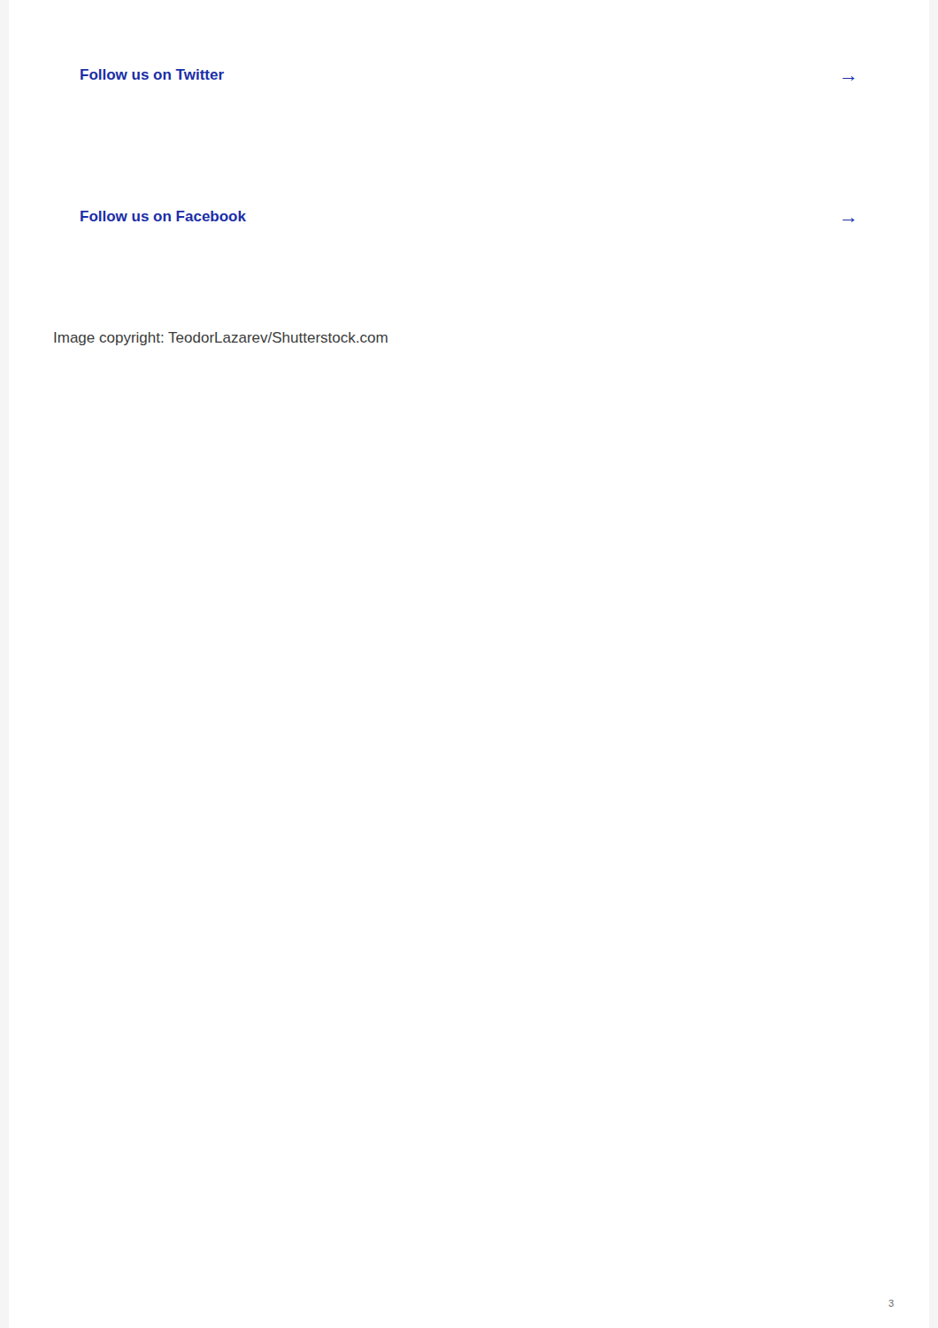Follow us on Twitter →
Follow us on Facebook →
Image copyright: TeodorLazarev/Shutterstock.com
3